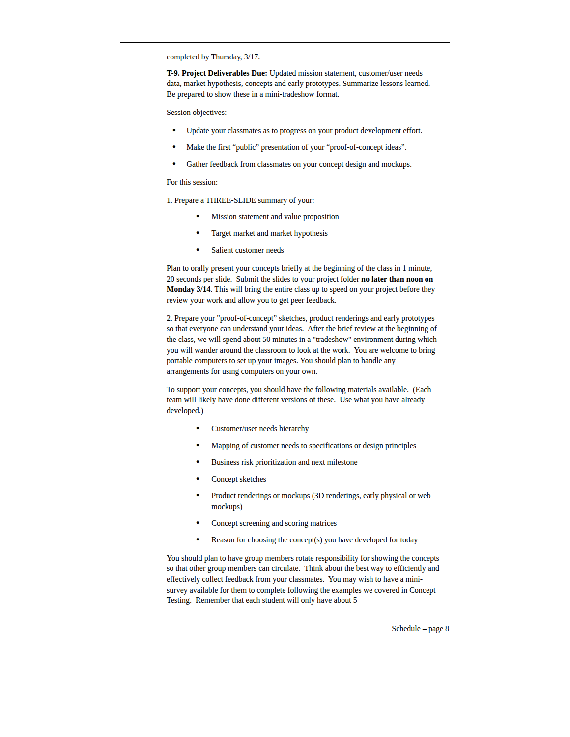completed by Thursday, 3/17.
T-9. Project Deliverables Due: Updated mission statement, customer/user needs data, market hypothesis, concepts and early prototypes. Summarize lessons learned. Be prepared to show these in a mini-tradeshow format.
Session objectives:
Update your classmates as to progress on your product development effort.
Make the first “public” presentation of your “proof-of-concept ideas”.
Gather feedback from classmates on your concept design and mockups.
For this session:
1. Prepare a THREE-SLIDE summary of your:
Mission statement and value proposition
Target market and market hypothesis
Salient customer needs
Plan to orally present your concepts briefly at the beginning of the class in 1 minute, 20 seconds per slide. Submit the slides to your project folder no later than noon on Monday 3/14. This will bring the entire class up to speed on your project before they review your work and allow you to get peer feedback.
2. Prepare your "proof-of-concept” sketches, product renderings and early prototypes so that everyone can understand your ideas. After the brief review at the beginning of the class, we will spend about 50 minutes in a "tradeshow" environment during which you will wander around the classroom to look at the work. You are welcome to bring portable computers to set up your images. You should plan to handle any arrangements for using computers on your own.
To support your concepts, you should have the following materials available. (Each team will likely have done different versions of these. Use what you have already developed.)
Customer/user needs hierarchy
Mapping of customer needs to specifications or design principles
Business risk prioritization and next milestone
Concept sketches
Product renderings or mockups (3D renderings, early physical or web mockups)
Concept screening and scoring matrices
Reason for choosing the concept(s) you have developed for today
You should plan to have group members rotate responsibility for showing the concepts so that other group members can circulate. Think about the best way to efficiently and effectively collect feedback from your classmates. You may wish to have a mini-survey available for them to complete following the examples we covered in Concept Testing. Remember that each student will only have about 5
Schedule – page 8